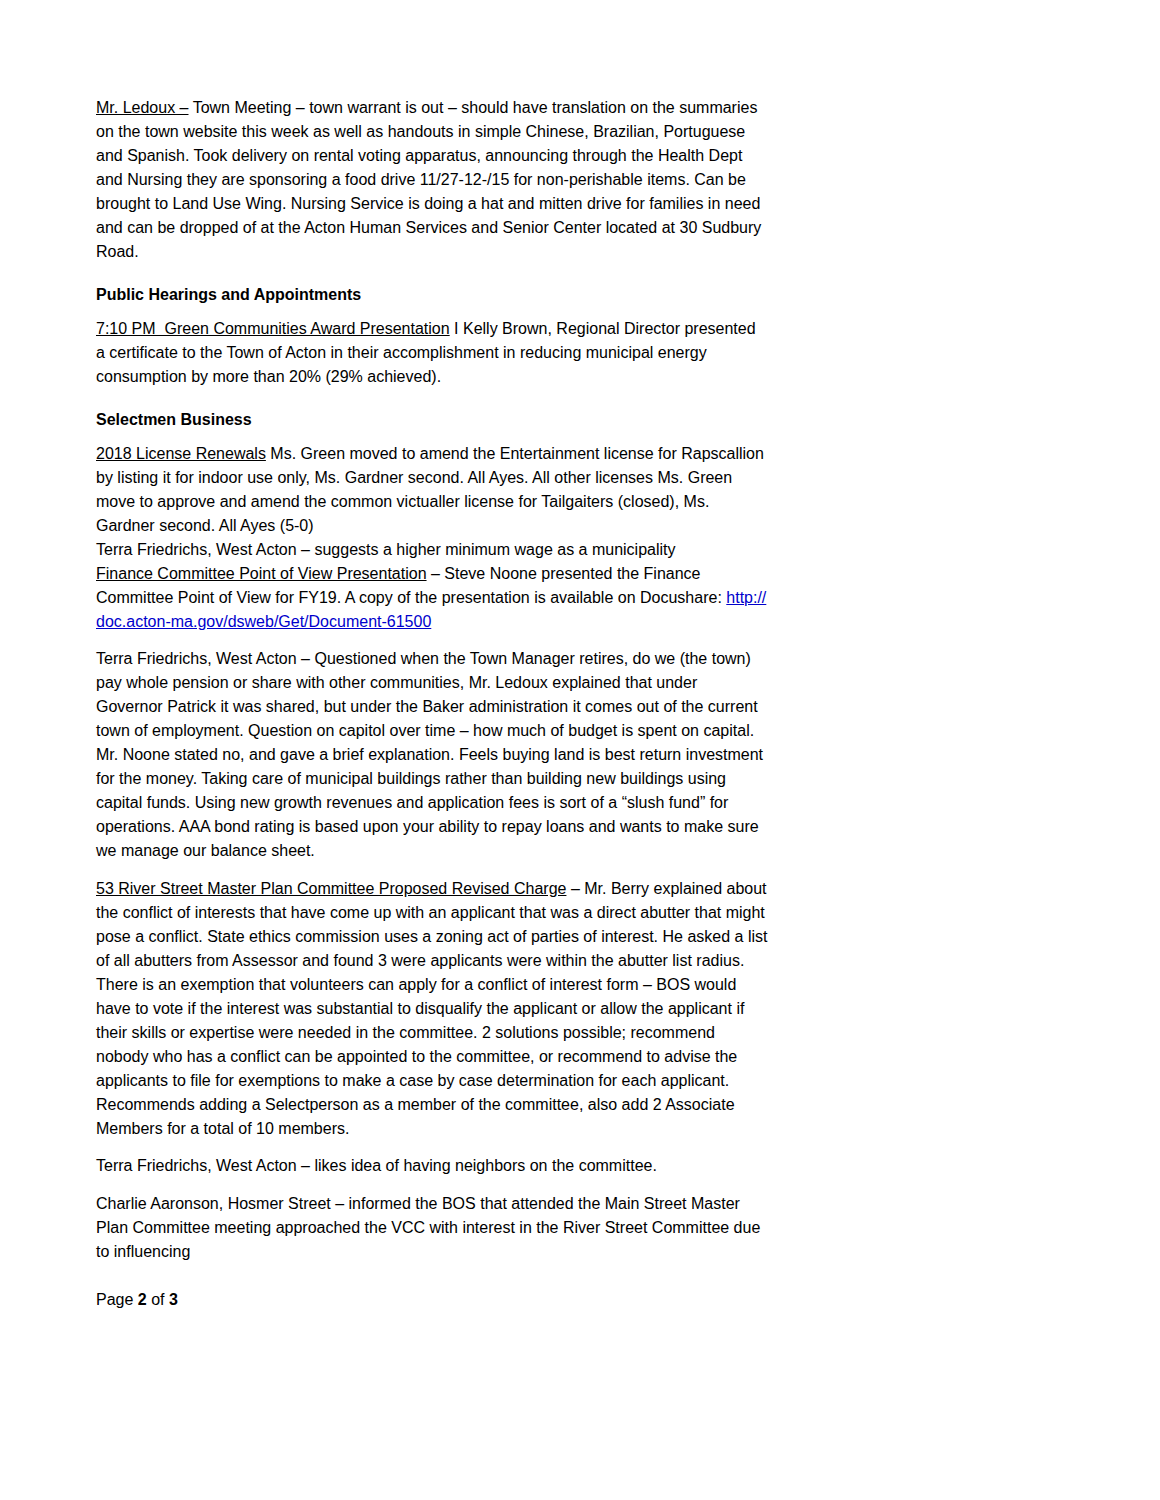Mr. Ledoux – Town Meeting – town warrant is out – should have translation on the summaries on the town website this week as well as handouts in simple Chinese, Brazilian, Portuguese and Spanish. Took delivery on rental voting apparatus, announcing through the Health Dept and Nursing they are sponsoring a food drive 11/27-12-/15 for non-perishable items. Can be brought to Land Use Wing. Nursing Service is doing a hat and mitten drive for families in need and can be dropped of at the Acton Human Services and Senior Center located at 30 Sudbury Road.
Public Hearings and Appointments
7:10 PM Green Communities Award Presentation I Kelly Brown, Regional Director presented a certificate to the Town of Acton in their accomplishment in reducing municipal energy consumption by more than 20% (29% achieved).
Selectmen Business
2018 License Renewals Ms. Green moved to amend the Entertainment license for Rapscallion by listing it for indoor use only, Ms. Gardner second. All Ayes. All other licenses Ms. Green move to approve and amend the common victualler license for Tailgaiters (closed), Ms. Gardner second. All Ayes (5-0)
Terra Friedrichs, West Acton – suggests a higher minimum wage as a municipality
Finance Committee Point of View Presentation – Steve Noone presented the Finance Committee Point of View for FY19. A copy of the presentation is available on Docushare: http://doc.acton-ma.gov/dsweb/Get/Document-61500
Terra Friedrichs, West Acton – Questioned when the Town Manager retires, do we (the town) pay whole pension or share with other communities, Mr. Ledoux explained that under Governor Patrick it was shared, but under the Baker administration it comes out of the current town of employment. Question on capitol over time – how much of budget is spent on capital. Mr. Noone stated no, and gave a brief explanation. Feels buying land is best return investment for the money. Taking care of municipal buildings rather than building new buildings using capital funds. Using new growth revenues and application fees is sort of a “slush fund” for operations. AAA bond rating is based upon your ability to repay loans and wants to make sure we manage our balance sheet.
53 River Street Master Plan Committee Proposed Revised Charge – Mr. Berry explained about the conflict of interests that have come up with an applicant that was a direct abutter that might pose a conflict. State ethics commission uses a zoning act of parties of interest. He asked a list of all abutters from Assessor and found 3 were applicants were within the abutter list radius. There is an exemption that volunteers can apply for a conflict of interest form – BOS would have to vote if the interest was substantial to disqualify the applicant or allow the applicant if their skills or expertise were needed in the committee. 2 solutions possible; recommend nobody who has a conflict can be appointed to the committee, or recommend to advise the applicants to file for exemptions to make a case by case determination for each applicant. Recommends adding a Selectperson as a member of the committee, also add 2 Associate Members for a total of 10 members.
Terra Friedrichs, West Acton – likes idea of having neighbors on the committee.
Charlie Aaronson, Hosmer Street – informed the BOS that attended the Main Street Master Plan Committee meeting approached the VCC with interest in the River Street Committee due to influencing
Page 2 of 3